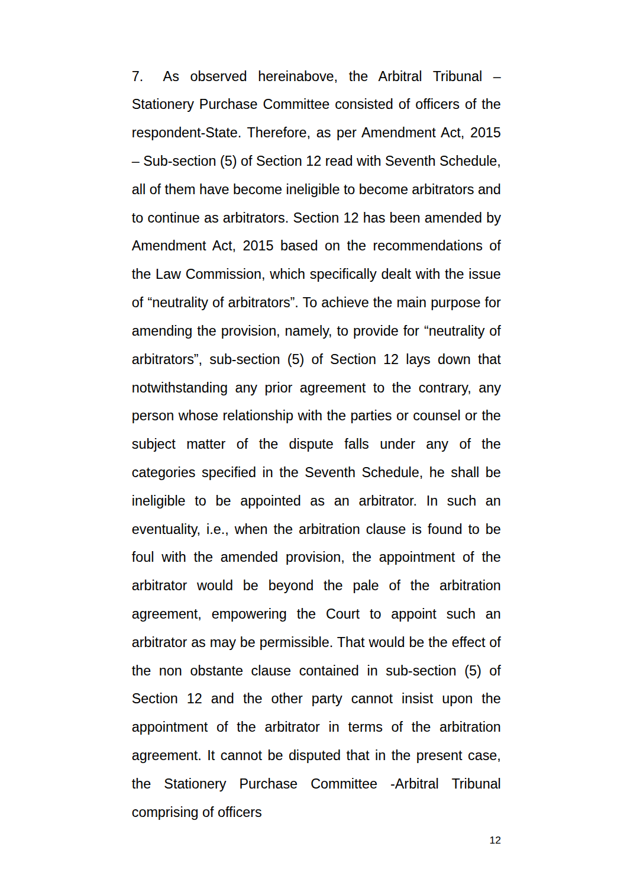7. As observed hereinabove, the Arbitral Tribunal – Stationery Purchase Committee consisted of officers of the respondent-State. Therefore, as per Amendment Act, 2015 – Sub-section (5) of Section 12 read with Seventh Schedule, all of them have become ineligible to become arbitrators and to continue as arbitrators. Section 12 has been amended by Amendment Act, 2015 based on the recommendations of the Law Commission, which specifically dealt with the issue of “neutrality of arbitrators”. To achieve the main purpose for amending the provision, namely, to provide for “neutrality of arbitrators”, sub-section (5) of Section 12 lays down that notwithstanding any prior agreement to the contrary, any person whose relationship with the parties or counsel or the subject matter of the dispute falls under any of the categories specified in the Seventh Schedule, he shall be ineligible to be appointed as an arbitrator. In such an eventuality, i.e., when the arbitration clause is found to be foul with the amended provision, the appointment of the arbitrator would be beyond the pale of the arbitration agreement, empowering the Court to appoint such an arbitrator as may be permissible. That would be the effect of the non obstante clause contained in sub-section (5) of Section 12 and the other party cannot insist upon the appointment of the arbitrator in terms of the arbitration agreement. It cannot be disputed that in the present case, the Stationery Purchase Committee -Arbitral Tribunal comprising of officers
12